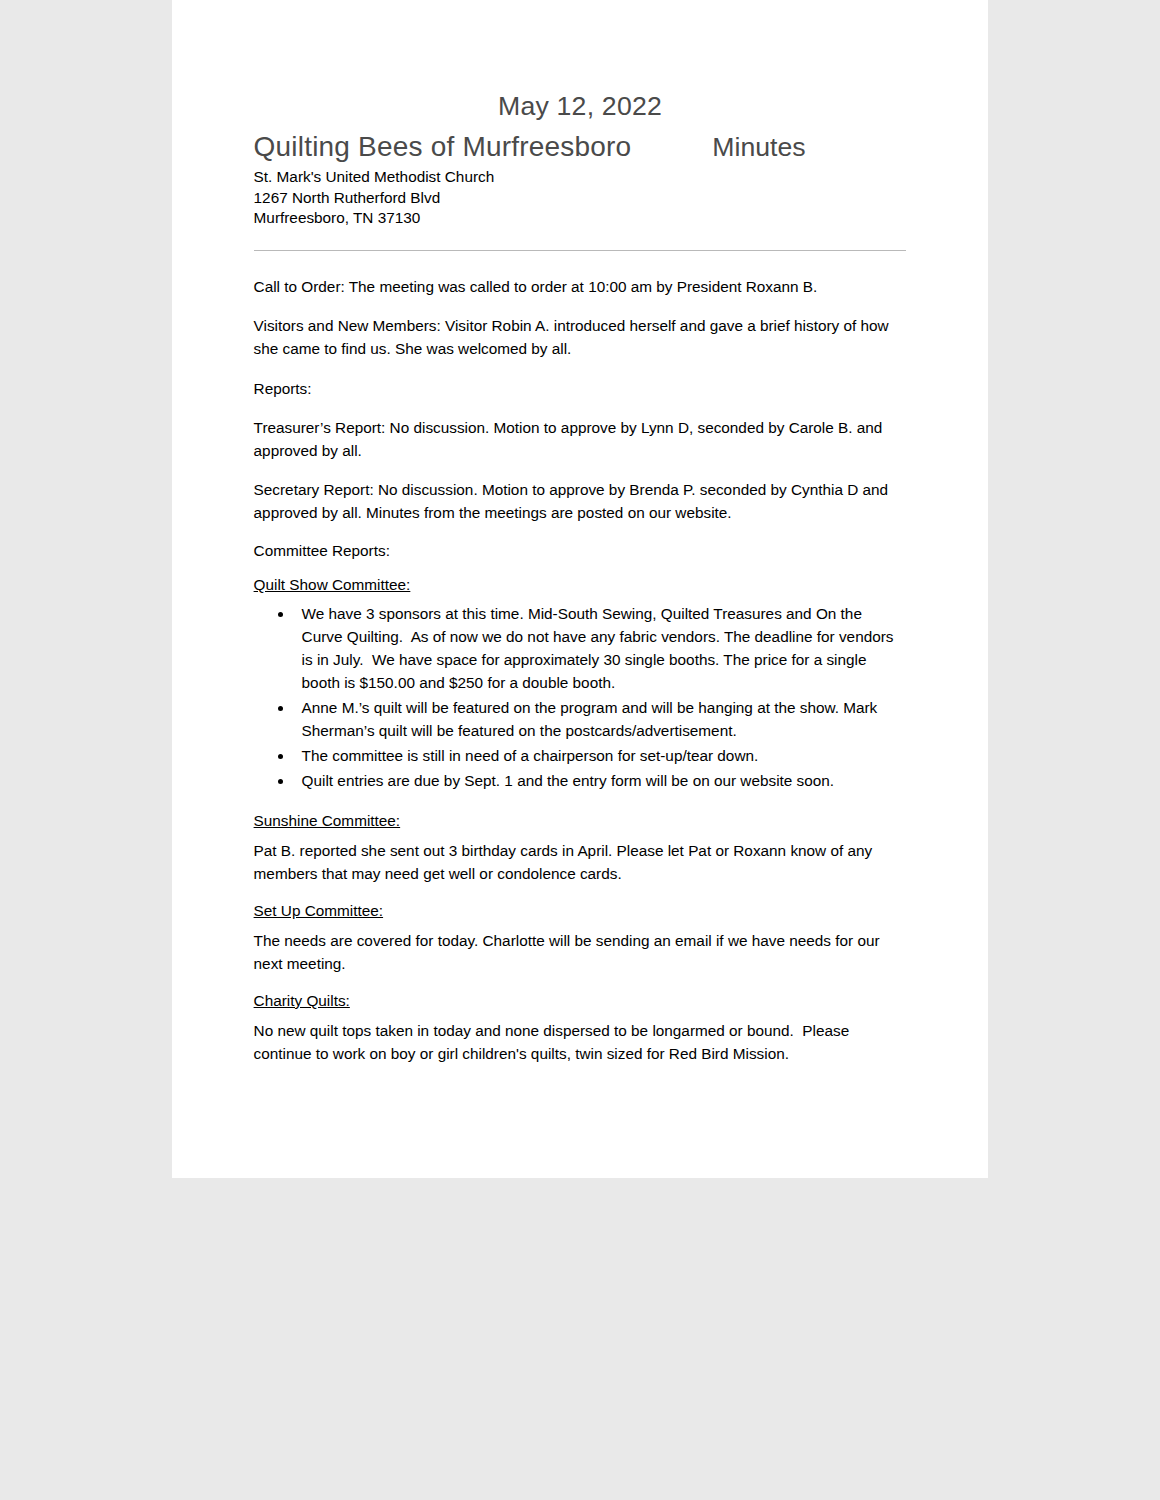May 12, 2022
Quilting Bees of Murfreesboro
Minutes
St. Mark's United Methodist Church
1267 North Rutherford Blvd
Murfreesboro, TN 37130
Call to Order: The meeting was called to order at 10:00 am by President Roxann B.
Visitors and New Members: Visitor Robin A. introduced herself and gave a brief history of how she came to find us. She was welcomed by all.
Reports:
Treasurer’s Report: No discussion. Motion to approve by Lynn D, seconded by Carole B. and approved by all.
Secretary Report: No discussion. Motion to approve by Brenda P. seconded by Cynthia D and approved by all. Minutes from the meetings are posted on our website.
Committee Reports:
Quilt Show Committee:
We have 3 sponsors at this time. Mid-South Sewing, Quilted Treasures and On the Curve Quilting. As of now we do not have any fabric vendors. The deadline for vendors is in July. We have space for approximately 30 single booths. The price for a single booth is $150.00 and $250 for a double booth.
Anne M.’s quilt will be featured on the program and will be hanging at the show. Mark Sherman’s quilt will be featured on the postcards/advertisement.
The committee is still in need of a chairperson for set-up/tear down.
Quilt entries are due by Sept. 1 and the entry form will be on our website soon.
Sunshine Committee:
Pat B. reported she sent out 3 birthday cards in April. Please let Pat or Roxann know of any members that may need get well or condolence cards.
Set Up Committee:
The needs are covered for today. Charlotte will be sending an email if we have needs for our next meeting.
Charity Quilts:
No new quilt tops taken in today and none dispersed to be longarmed or bound. Please continue to work on boy or girl children's quilts, twin sized for Red Bird Mission.